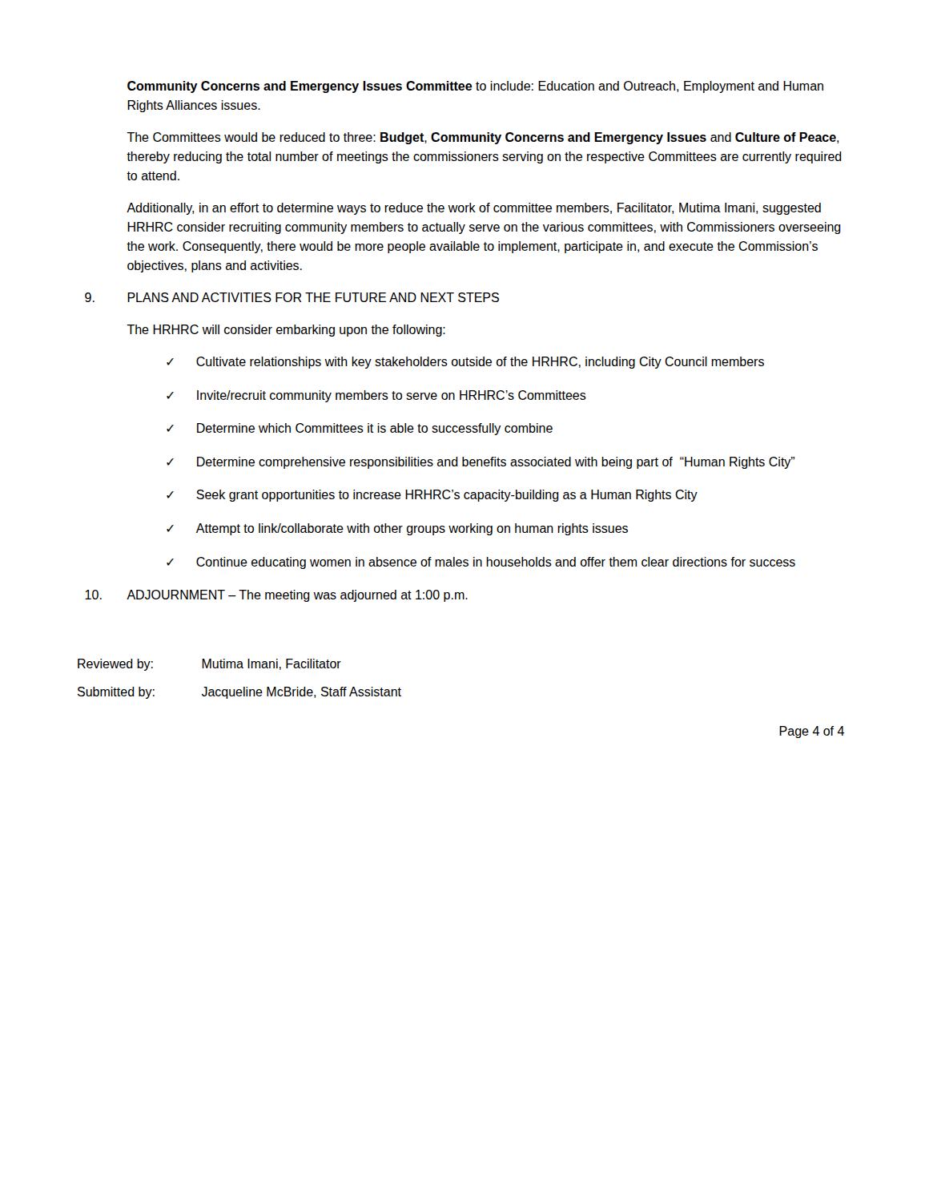Community Concerns and Emergency Issues Committee to include: Education and Outreach, Employment and Human Rights Alliances issues.
The Committees would be reduced to three: Budget, Community Concerns and Emergency Issues and Culture of Peace, thereby reducing the total number of meetings the commissioners serving on the respective Committees are currently required to attend.
Additionally, in an effort to determine ways to reduce the work of committee members, Facilitator, Mutima Imani, suggested HRHRC consider recruiting community members to actually serve on the various committees, with Commissioners overseeing the work. Consequently, there would be more people available to implement, participate in, and execute the Commission’s objectives, plans and activities.
9. PLANS AND ACTIVITIES FOR THE FUTURE AND NEXT STEPS
The HRHRC will consider embarking upon the following:
Cultivate relationships with key stakeholders outside of the HRHRC, including City Council members
Invite/recruit community members to serve on HRHRC’s Committees
Determine which Committees it is able to successfully combine
Determine comprehensive responsibilities and benefits associated with being part of “Human Rights City”
Seek grant opportunities to increase HRHRC’s capacity-building as a Human Rights City
Attempt to link/collaborate with other groups working on human rights issues
Continue educating women in absence of males in households and offer them clear directions for success
10. ADJOURNMENT – The meeting was adjourned at 1:00 p.m.
| Reviewed by: | Mutima Imani, Facilitator |
| Submitted by: | Jacqueline McBride, Staff Assistant |
Page 4 of 4